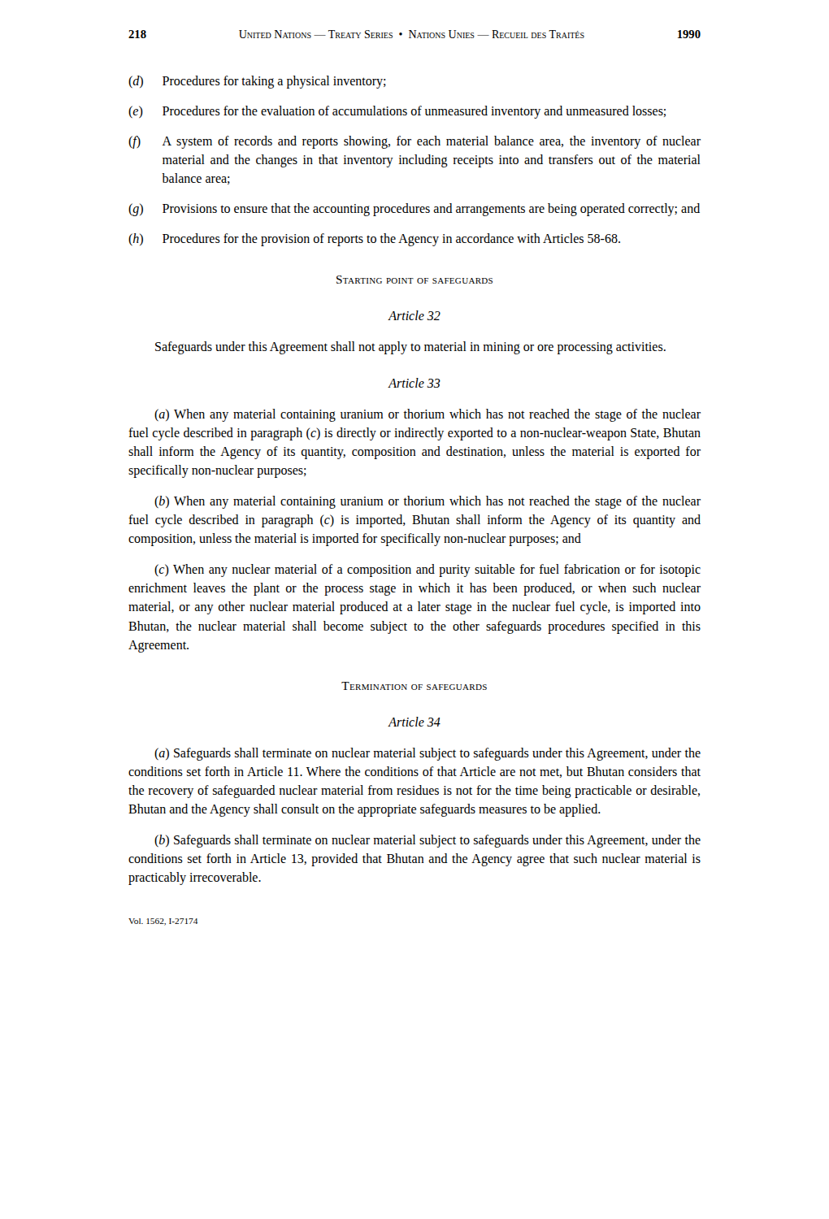218 United Nations — Treaty Series • Nations Unies — Recueil des Traités 1990
(d) Procedures for taking a physical inventory;
(e) Procedures for the evaluation of accumulations of unmeasured inventory and unmeasured losses;
(f) A system of records and reports showing, for each material balance area, the inventory of nuclear material and the changes in that inventory including receipts into and transfers out of the material balance area;
(g) Provisions to ensure that the accounting procedures and arrangements are being operated correctly; and
(h) Procedures for the provision of reports to the Agency in accordance with Articles 58-68.
Starting point of safeguards
Article 32
Safeguards under this Agreement shall not apply to material in mining or ore processing activities.
Article 33
(a) When any material containing uranium or thorium which has not reached the stage of the nuclear fuel cycle described in paragraph (c) is directly or indirectly exported to a non-nuclear-weapon State, Bhutan shall inform the Agency of its quantity, composition and destination, unless the material is exported for specifically non-nuclear purposes;
(b) When any material containing uranium or thorium which has not reached the stage of the nuclear fuel cycle described in paragraph (c) is imported, Bhutan shall inform the Agency of its quantity and composition, unless the material is imported for specifically non-nuclear purposes; and
(c) When any nuclear material of a composition and purity suitable for fuel fabrication or for isotopic enrichment leaves the plant or the process stage in which it has been produced, or when such nuclear material, or any other nuclear material produced at a later stage in the nuclear fuel cycle, is imported into Bhutan, the nuclear material shall become subject to the other safeguards procedures specified in this Agreement.
Termination of safeguards
Article 34
(a) Safeguards shall terminate on nuclear material subject to safeguards under this Agreement, under the conditions set forth in Article 11. Where the conditions of that Article are not met, but Bhutan considers that the recovery of safeguarded nuclear material from residues is not for the time being practicable or desirable, Bhutan and the Agency shall consult on the appropriate safeguards measures to be applied.
(b) Safeguards shall terminate on nuclear material subject to safeguards under this Agreement, under the conditions set forth in Article 13, provided that Bhutan and the Agency agree that such nuclear material is practicably irrecoverable.
Vol. 1562, I-27174